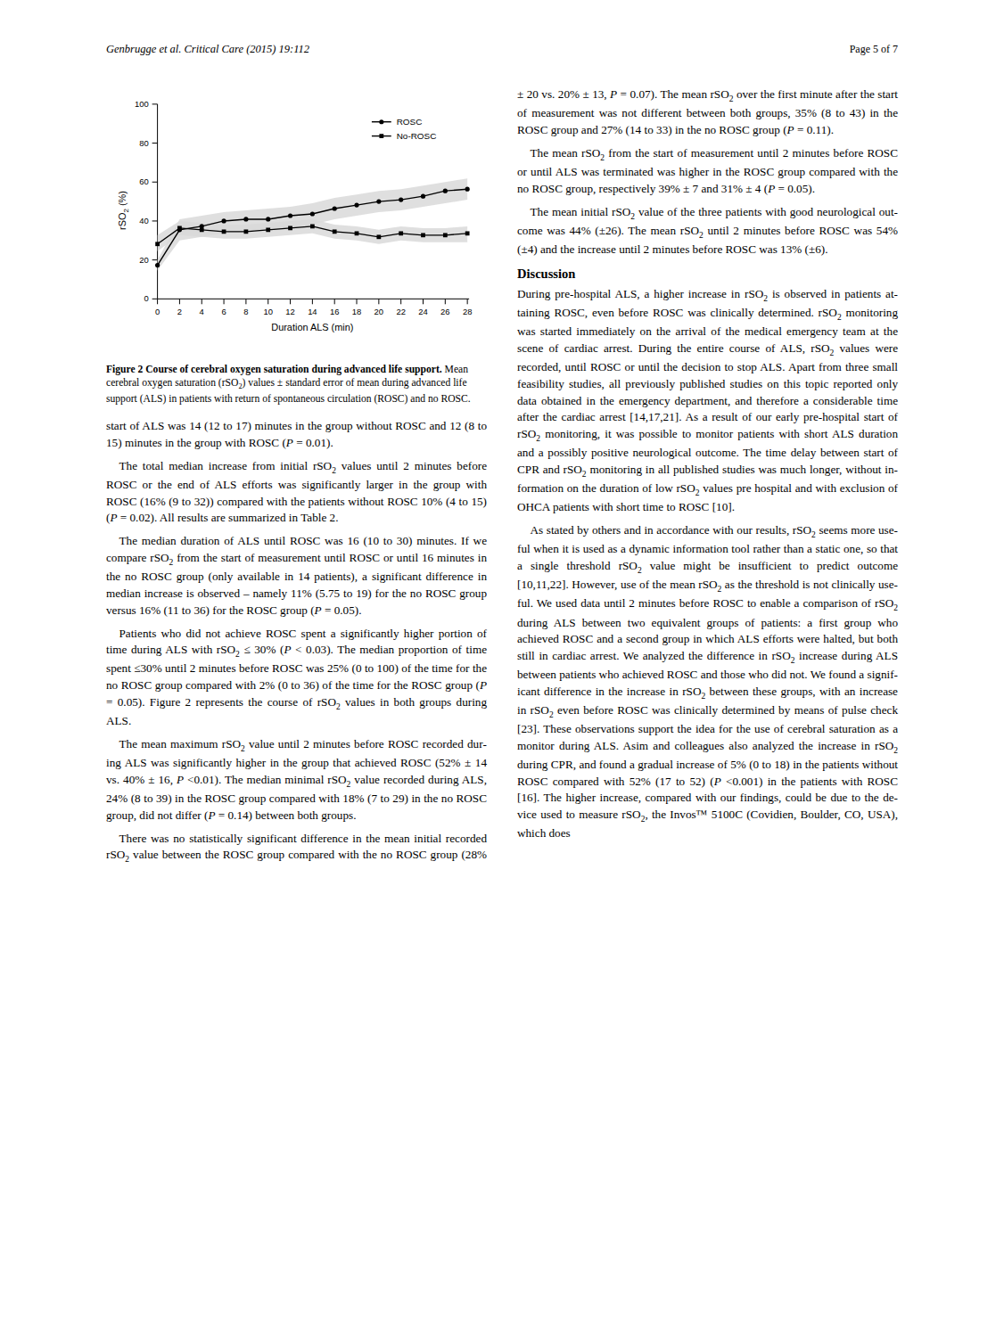Genbrugge et al. Critical Care (2015) 19:112
Page 5 of 7
0 20 40 60 80 100 rSO2 (%) 0 2 4 6 8 10 12 14 16 18 20 22 24 26 28 Duration ALS (min) ROSC No-ROSC
Figure 2 Course of cerebral oxygen saturation during advanced life support. Mean cerebral oxygen saturation (rSO2) values ± standard error of mean during advanced life support (ALS) in patients with return of spontaneous circulation (ROSC) and no ROSC.
start of ALS was 14 (12 to 17) minutes in the group without ROSC and 12 (8 to 15) minutes in the group with ROSC (P = 0.01).
The total median increase from initial rSO2 values until 2 minutes before ROSC or the end of ALS efforts was significantly larger in the group with ROSC (16% (9 to 32)) compared with the patients without ROSC 10% (4 to 15) (P = 0.02). All results are summarized in Table 2.
The median duration of ALS until ROSC was 16 (10 to 30) minutes. If we compare rSO2 from the start of measurement until ROSC or until 16 minutes in the no ROSC group (only available in 14 patients), a significant difference in median increase is observed – namely 11% (5.75 to 19) for the no ROSC group versus 16% (11 to 36) for the ROSC group (P = 0.05).
Patients who did not achieve ROSC spent a significantly higher portion of time during ALS with rSO2 ≤ 30% (P < 0.03). The median proportion of time spent ≤30% until 2 minutes before ROSC was 25% (0 to 100) of the time for the no ROSC group compared with 2% (0 to 36) of the time for the ROSC group (P = 0.05). Figure 2 represents the course of rSO2 values in both groups during ALS.
The mean maximum rSO2 value until 2 minutes before ROSC recorded during ALS was significantly higher in the group that achieved ROSC (52% ± 14 vs. 40% ± 16, P <0.01). The median minimal rSO2 value recorded during ALS, 24% (8 to 39) in the ROSC group compared with 18% (7 to 29) in the no ROSC group, did not differ (P = 0.14) between both groups.
There was no statistically significant difference in the mean initial recorded rSO2 value between the ROSC group compared with the no ROSC group (28% ± 20 vs. 20% ± 13, P = 0.07). The mean rSO2 over the first minute after the start of measurement was not different between both groups, 35% (8 to 43) in the ROSC group and 27% (14 to 33) in the no ROSC group (P = 0.11).
The mean rSO2 from the start of measurement until 2 minutes before ROSC or until ALS was terminated was higher in the ROSC group compared with the no ROSC group, respectively 39% ± 7 and 31% ± 4 (P = 0.05).
The mean initial rSO2 value of the three patients with good neurological outcome was 44% (±26). The mean rSO2 until 2 minutes before ROSC was 54% (±4) and the increase until 2 minutes before ROSC was 13% (±6).
Discussion
During pre-hospital ALS, a higher increase in rSO2 is observed in patients attaining ROSC, even before ROSC was clinically determined. rSO2 monitoring was started immediately on the arrival of the medical emergency team at the scene of cardiac arrest. During the entire course of ALS, rSO2 values were recorded, until ROSC or until the decision to stop ALS. Apart from three small feasibility studies, all previously published studies on this topic reported only data obtained in the emergency department, and therefore a considerable time after the cardiac arrest [14,17,21]. As a result of our early pre-hospital start of rSO2 monitoring, it was possible to monitor patients with short ALS duration and a possibly positive neurological outcome. The time delay between start of CPR and rSO2 monitoring in all published studies was much longer, without information on the duration of low rSO2 values pre hospital and with exclusion of OHCA patients with short time to ROSC [10].
As stated by others and in accordance with our results, rSO2 seems more useful when it is used as a dynamic information tool rather than a static one, so that a single threshold rSO2 value might be insufficient to predict outcome [10,11,22]. However, use of the mean rSO2 as the threshold is not clinically useful. We used data until 2 minutes before ROSC to enable a comparison of rSO2 during ALS between two equivalent groups of patients: a first group who achieved ROSC and a second group in which ALS efforts were halted, but both still in cardiac arrest. We analyzed the difference in rSO2 increase during ALS between patients who achieved ROSC and those who did not. We found a significant difference in the increase in rSO2 between these groups, with an increase in rSO2 even before ROSC was clinically determined by means of pulse check [23]. These observations support the idea for the use of cerebral saturation as a monitor during ALS. Asim and colleagues also analyzed the increase in rSO2 during CPR, and found a gradual increase of 5% (0 to 18) in the patients without ROSC compared with 52% (17 to 52) (P <0.001) in the patients with ROSC [16]. The higher increase, compared with our findings, could be due to the device used to measure rSO2, the Invos™ 5100C (Covidien, Boulder, CO, USA), which does